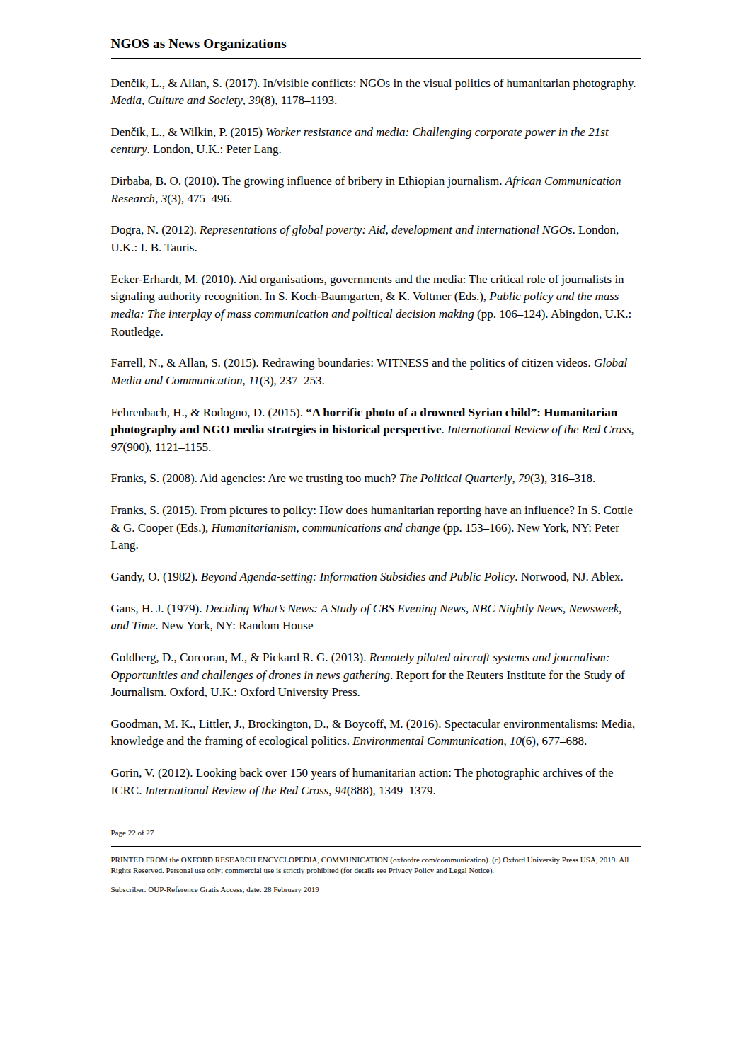NGOS as News Organizations
Denčik, L., & Allan, S. (2017). In/visible conflicts: NGOs in the visual politics of humanitarian photography. Media, Culture and Society, 39(8), 1178–1193.
Denčik, L., & Wilkin, P. (2015) Worker resistance and media: Challenging corporate power in the 21st century. London, U.K.: Peter Lang.
Dirbaba, B. O. (2010). The growing influence of bribery in Ethiopian journalism. African Communication Research, 3(3), 475–496.
Dogra, N. (2012). Representations of global poverty: Aid, development and international NGOs. London, U.K.: I. B. Tauris.
Ecker-Erhardt, M. (2010). Aid organisations, governments and the media: The critical role of journalists in signaling authority recognition. In S. Koch-Baumgarten, & K. Voltmer (Eds.), Public policy and the mass media: The interplay of mass communication and political decision making (pp. 106–124). Abingdon, U.K.: Routledge.
Farrell, N., & Allan, S. (2015). Redrawing boundaries: WITNESS and the politics of citizen videos. Global Media and Communication, 11(3), 237–253.
Fehrenbach, H., & Rodogno, D. (2015). “A horrific photo of a drowned Syrian child”: Humanitarian photography and NGO media strategies in historical perspective. International Review of the Red Cross, 97(900), 1121–1155.
Franks, S. (2008). Aid agencies: Are we trusting too much? The Political Quarterly, 79(3), 316–318.
Franks, S. (2015). From pictures to policy: How does humanitarian reporting have an influence? In S. Cottle & G. Cooper (Eds.), Humanitarianism, communications and change (pp. 153–166). New York, NY: Peter Lang.
Gandy, O. (1982). Beyond Agenda-setting: Information Subsidies and Public Policy. Norwood, NJ. Ablex.
Gans, H. J. (1979). Deciding What’s News: A Study of CBS Evening News, NBC Nightly News, Newsweek, and Time. New York, NY: Random House
Goldberg, D., Corcoran, M., & Pickard R. G. (2013). Remotely piloted aircraft systems and journalism: Opportunities and challenges of drones in news gathering. Report for the Reuters Institute for the Study of Journalism. Oxford, U.K.: Oxford University Press.
Goodman, M. K., Littler, J., Brockington, D., & Boycoff, M. (2016). Spectacular environmentalisms: Media, knowledge and the framing of ecological politics. Environmental Communication, 10(6), 677–688.
Gorin, V. (2012). Looking back over 150 years of humanitarian action: The photographic archives of the ICRC. International Review of the Red Cross, 94(888), 1349–1379.
Page 22 of 27
PRINTED FROM the OXFORD RESEARCH ENCYCLOPEDIA, COMMUNICATION (oxfordre.com/communication). (c) Oxford University Press USA, 2019. All Rights Reserved. Personal use only; commercial use is strictly prohibited (for details see Privacy Policy and Legal Notice).
Subscriber: OUP-Reference Gratis Access; date: 28 February 2019